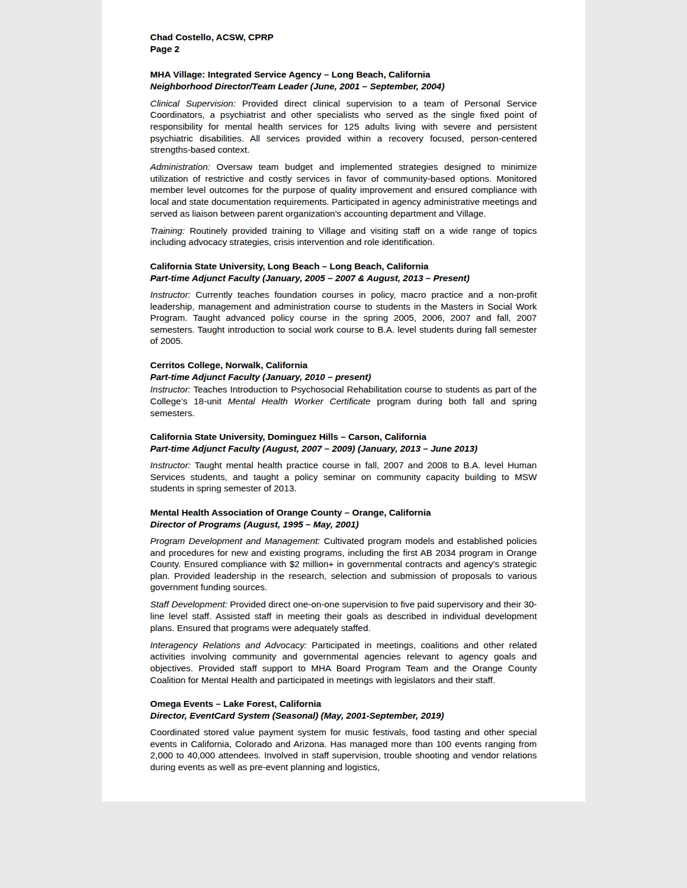Chad Costello, ACSW, CPRP
Page 2
MHA Village: Integrated Service Agency – Long Beach, California Neighborhood Director/Team Leader (June, 2001 – September, 2004)
Clinical Supervision: Provided direct clinical supervision to a team of Personal Service Coordinators, a psychiatrist and other specialists who served as the single fixed point of responsibility for mental health services for 125 adults living with severe and persistent psychiatric disabilities. All services provided within a recovery focused, person-centered strengths-based context.
Administration: Oversaw team budget and implemented strategies designed to minimize utilization of restrictive and costly services in favor of community-based options. Monitored member level outcomes for the purpose of quality improvement and ensured compliance with local and state documentation requirements. Participated in agency administrative meetings and served as liaison between parent organization’s accounting department and Village.
Training: Routinely provided training to Village and visiting staff on a wide range of topics including advocacy strategies, crisis intervention and role identification.
California State University, Long Beach – Long Beach, California Part-time Adjunct Faculty (January, 2005 – 2007 & August, 2013 – Present)
Instructor: Currently teaches foundation courses in policy, macro practice and a non-profit leadership, management and administration course to students in the Masters in Social Work Program. Taught advanced policy course in the spring 2005, 2006, 2007 and fall, 2007 semesters. Taught introduction to social work course to B.A. level students during fall semester of 2005.
Cerritos College, Norwalk, California Part-time Adjunct Faculty (January, 2010 – present)
Instructor: Teaches Introduction to Psychosocial Rehabilitation course to students as part of the College’s 18-unit Mental Health Worker Certificate program during both fall and spring semesters.
California State University, Dominguez Hills – Carson, California Part-time Adjunct Faculty (August, 2007 – 2009) (January, 2013 – June 2013)
Instructor: Taught mental health practice course in fall, 2007 and 2008 to B.A. level Human Services students, and taught a policy seminar on community capacity building to MSW students in spring semester of 2013.
Mental Health Association of Orange County – Orange, California Director of Programs (August, 1995 – May, 2001)
Program Development and Management: Cultivated program models and established policies and procedures for new and existing programs, including the first AB 2034 program in Orange County. Ensured compliance with $2 million+ in governmental contracts and agency’s strategic plan. Provided leadership in the research, selection and submission of proposals to various government funding sources.
Staff Development: Provided direct one-on-one supervision to five paid supervisory and their 30-line level staff. Assisted staff in meeting their goals as described in individual development plans. Ensured that programs were adequately staffed.
Interagency Relations and Advocacy: Participated in meetings, coalitions and other related activities involving community and governmental agencies relevant to agency goals and objectives. Provided staff support to MHA Board Program Team and the Orange County Coalition for Mental Health and participated in meetings with legislators and their staff.
Omega Events – Lake Forest, California Director, EventCard System (Seasonal) (May, 2001-September, 2019)
Coordinated stored value payment system for music festivals, food tasting and other special events in California, Colorado and Arizona. Has managed more than 100 events ranging from 2,000 to 40,000 attendees. Involved in staff supervision, trouble shooting and vendor relations during events as well as pre-event planning and logistics,